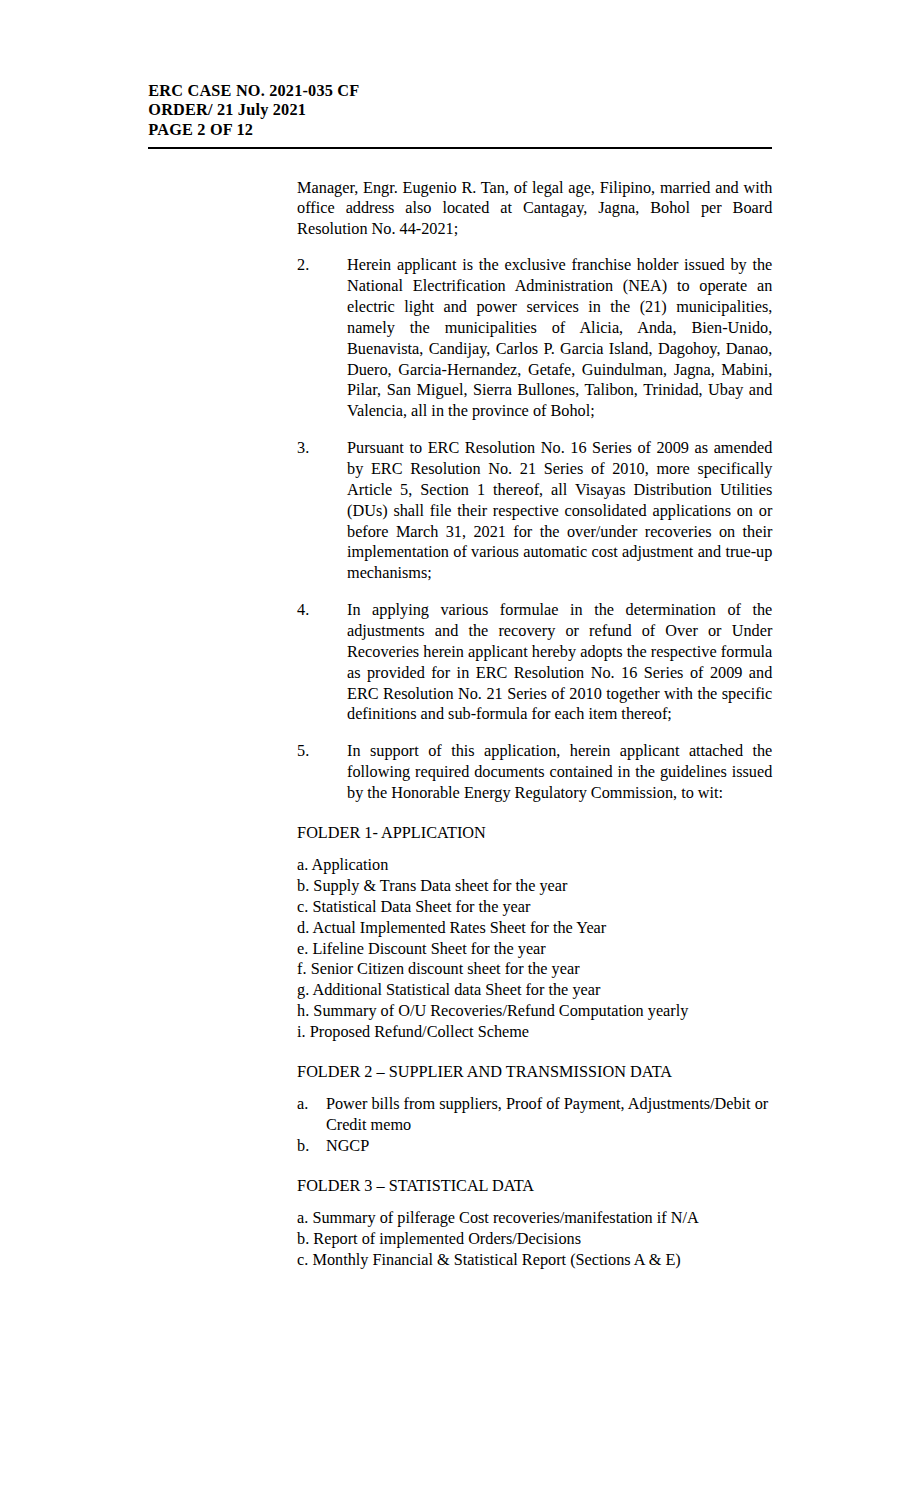ERC CASE NO. 2021-035 CF
ORDER/ 21 July 2021
PAGE 2 OF 12
Manager, Engr. Eugenio R. Tan, of legal age, Filipino, married and with office address also located at Cantagay, Jagna, Bohol per Board Resolution No. 44-2021;
2. Herein applicant is the exclusive franchise holder issued by the National Electrification Administration (NEA) to operate an electric light and power services in the (21) municipalities, namely the municipalities of Alicia, Anda, Bien-Unido, Buenavista, Candijay, Carlos P. Garcia Island, Dagohoy, Danao, Duero, Garcia-Hernandez, Getafe, Guindulman, Jagna, Mabini, Pilar, San Miguel, Sierra Bullones, Talibon, Trinidad, Ubay and Valencia, all in the province of Bohol;
3. Pursuant to ERC Resolution No. 16 Series of 2009 as amended by ERC Resolution No. 21 Series of 2010, more specifically Article 5, Section 1 thereof, all Visayas Distribution Utilities (DUs) shall file their respective consolidated applications on or before March 31, 2021 for the over/under recoveries on their implementation of various automatic cost adjustment and true-up mechanisms;
4. In applying various formulae in the determination of the adjustments and the recovery or refund of Over or Under Recoveries herein applicant hereby adopts the respective formula as provided for in ERC Resolution No. 16 Series of 2009 and ERC Resolution No. 21 Series of 2010 together with the specific definitions and sub-formula for each item thereof;
5. In support of this application, herein applicant attached the following required documents contained in the guidelines issued by the Honorable Energy Regulatory Commission, to wit:
FOLDER 1- APPLICATION
a. Application
b. Supply & Trans Data sheet for the year
c. Statistical Data Sheet for the year
d. Actual Implemented Rates Sheet for the Year
e. Lifeline Discount Sheet for the year
f. Senior Citizen discount sheet for the year
g. Additional Statistical data Sheet for the year
h. Summary of O/U Recoveries/Refund Computation yearly
i. Proposed Refund/Collect Scheme
FOLDER 2 – SUPPLIER AND TRANSMISSION DATA
a. Power bills from suppliers, Proof of Payment, Adjustments/Debit or Credit memo
b. NGCP
FOLDER 3 – STATISTICAL DATA
a. Summary of pilferage Cost recoveries/manifestation if N/A
b. Report of implemented Orders/Decisions
c. Monthly Financial & Statistical Report (Sections A & E)